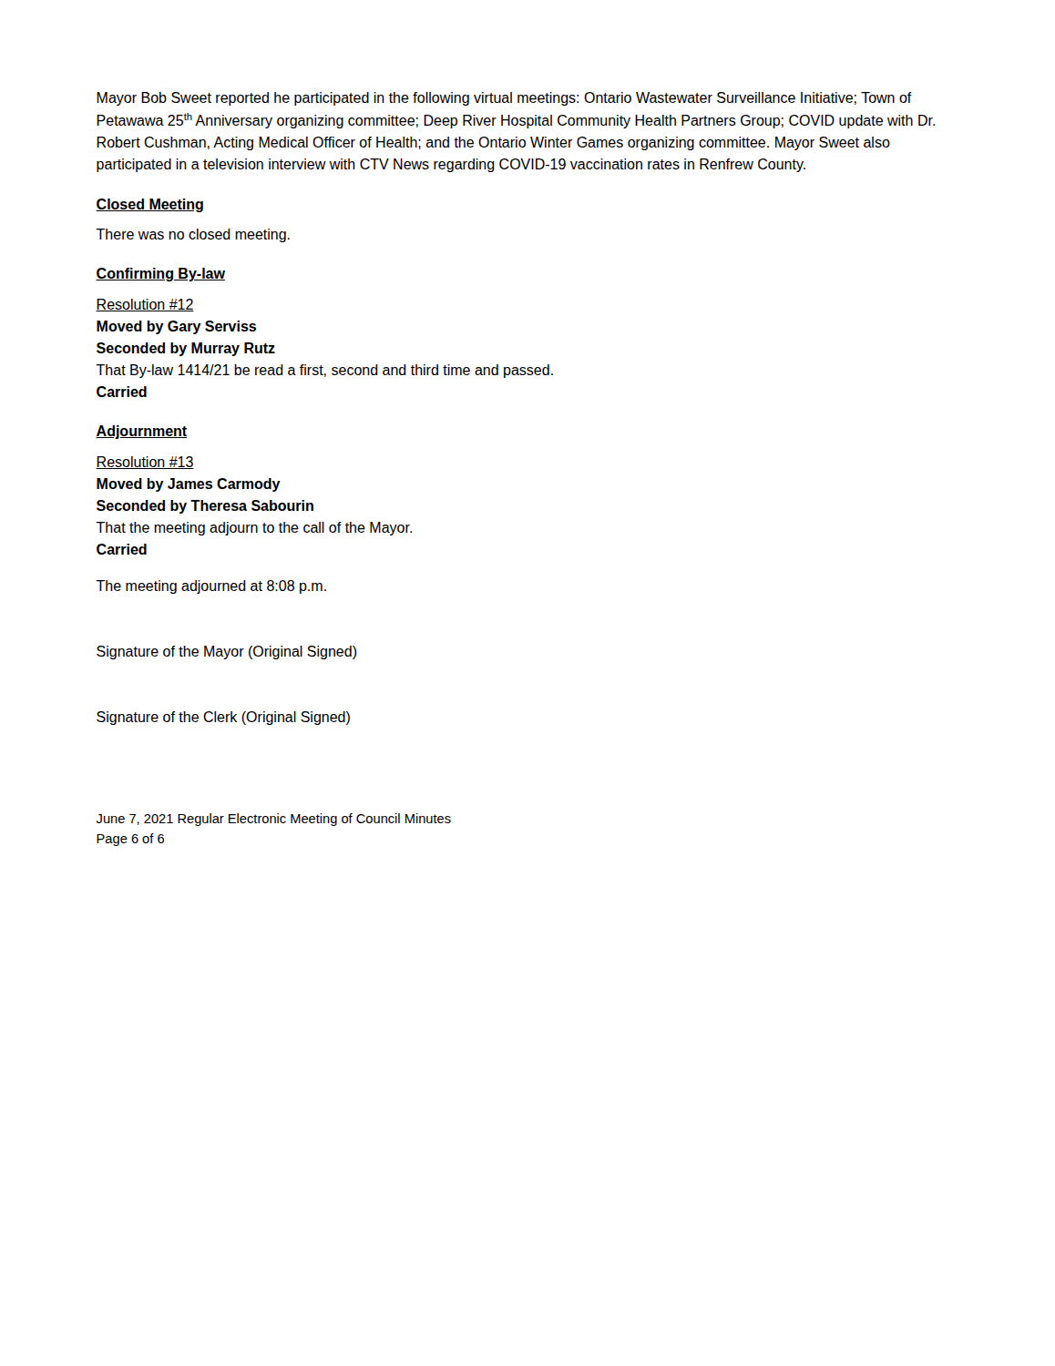Mayor Bob Sweet reported he participated in the following virtual meetings: Ontario Wastewater Surveillance Initiative; Town of Petawawa 25th Anniversary organizing committee; Deep River Hospital Community Health Partners Group; COVID update with Dr. Robert Cushman, Acting Medical Officer of Health; and the Ontario Winter Games organizing committee. Mayor Sweet also participated in a television interview with CTV News regarding COVID-19 vaccination rates in Renfrew County.
Closed Meeting
There was no closed meeting.
Confirming By-law
Resolution #12
Moved by Gary Serviss
Seconded by Murray Rutz
That By-law 1414/21 be read a first, second and third time and passed.
Carried
Adjournment
Resolution #13
Moved by James Carmody
Seconded by Theresa Sabourin
That the meeting adjourn to the call of the Mayor.
Carried
The meeting adjourned at 8:08 p.m.
Signature of the Mayor (Original Signed)
Signature of the Clerk (Original Signed)
June 7, 2021 Regular Electronic Meeting of Council Minutes
Page 6 of 6